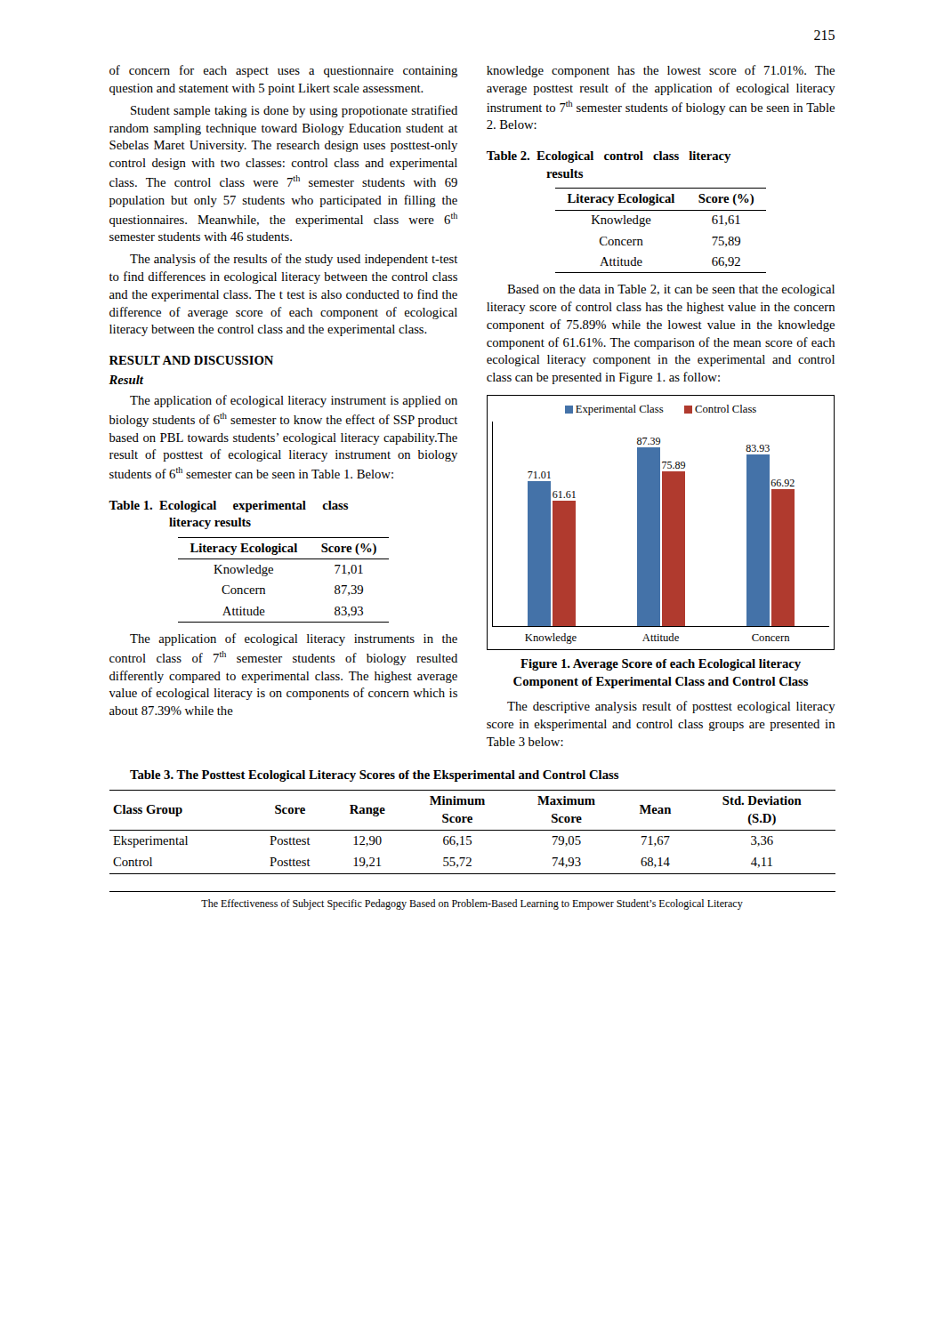215
of concern for each aspect uses a questionnaire containing question and statement with 5 point Likert scale assessment.
Student sample taking is done by using propotionate stratified random sampling technique toward Biology Education student at Sebelas Maret University. The research design uses posttest-only control design with two classes: control class and experimental class. The control class were 7th semester students with 69 population but only 57 students who participated in filling the questionnaires. Meanwhile, the experimental class were 6th semester students with 46 students.
The analysis of the results of the study used independent t-test to find differences in ecological literacy between the control class and the experimental class. The t test is also conducted to find the difference of average score of each component of ecological literacy between the control class and the experimental class.
Result and Discussion
Result
The application of ecological literacy instrument is applied on biology students of 6th semester to know the effect of SSP product based on PBL towards students’ ecological literacy capability.The result of posttest of ecological literacy instrument on biology students of 6th semester can be seen in Table 1. Below:
Table 1. Ecological experimental classliteracy results
| Literacy Ecological | Score (%) |
| --- | --- |
| Knowledge | 71,01 |
| Concern | 87,39 |
| Attitude | 83,93 |
The application of ecological literacy instruments in the control class of 7th semester students of biology resulted differently compared to experimental class. The highest average value of ecological literacy is on components of concern which is about 87.39% while the
knowledge component has the lowest score of 71.01%. The average posttest result of the application of ecological literacy instrument to 7th semester students of biology can be seen in Table 2. Below:
Table 2. Ecological control class literacyresults
| Literacy Ecological | Score (%) |
| --- | --- |
| Knowledge | 61,61 |
| Concern | 75,89 |
| Attitude | 66,92 |
Based on the data in Table 2, it can be seen that the ecological literacy score of control class has the highest value in the concern component of 75.89% while the lowest value in the knowledge component of 61.61%. The comparison of the mean score of each ecological literacy component in the experimental and control class can be presented in Figure 1. as follow:
Experimental Class Control Class
71.01
61.61
87.39
75.89
83.93
66.92
Knowledge Attitude Concern
Figure 1. Average Score of each Ecological literacy Component of Experimental Class and Control Class
The descriptive analysis result of posttest ecological literacy score in eksperimental and control class groups are presented in Table 3 below:
Table 3. The Posttest Ecological Literacy Scores of the Eksperimental and Control Class
| Class Group | Score | Range | Minimum Score | Maximum Score | Mean | Std. Deviation (S.D) |
| --- | --- | --- | --- | --- | --- | --- |
| Eksperimental | Posttest | 12,90 | 66,15 | 79,05 | 71,67 | 3,36 |
| Control | Posttest | 19,21 | 55,72 | 74,93 | 68,14 | 4,11 |
The Effectiveness of Subject Specific Pedagogy Based on Problem-Based Learning to Empower Student’s Ecological Literacy